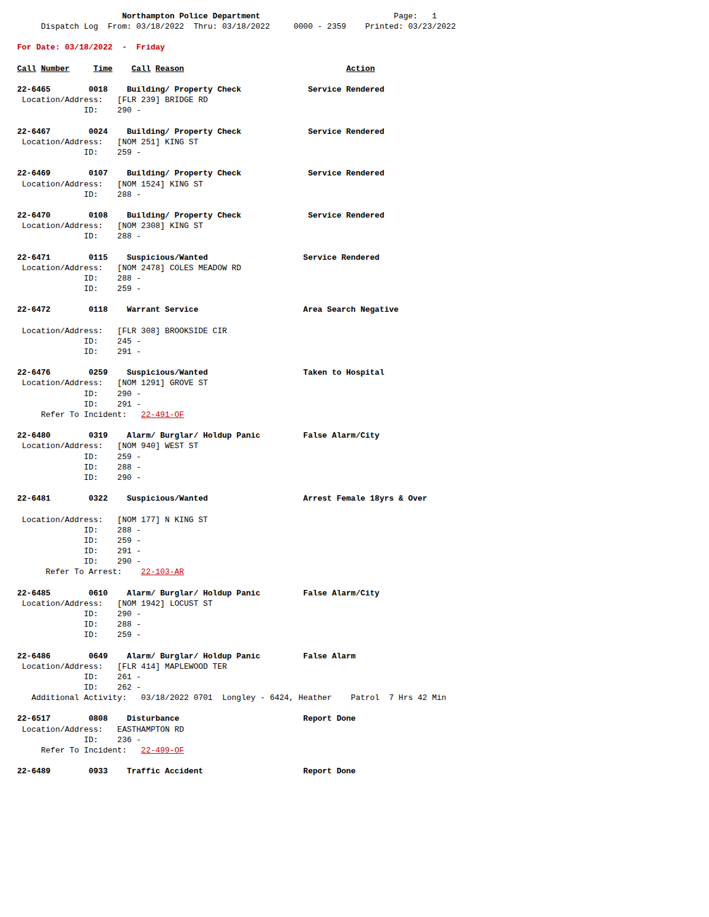Northampton Police Department                            Page:   1
     Dispatch Log  From: 03/18/2022  Thru: 03/18/2022     0000 - 2359    Printed: 03/23/2022
For Date: 03/18/2022  -  Friday
Call Number     Time    Call Reason                                  Action

22-6465        0018    Building/ Property Check              Service Rendered
 Location/Address:   [FLR 239] BRIDGE RD
              ID:    290 -

22-6467        0024    Building/ Property Check              Service Rendered
 Location/Address:   [NOM 251] KING ST
              ID:    259 -

22-6469        0107    Building/ Property Check              Service Rendered
 Location/Address:   [NOM 1524] KING ST
              ID:    288 -

22-6470        0108    Building/ Property Check              Service Rendered
 Location/Address:   [NOM 2308] KING ST
              ID:    288 -

22-6471        0115    Suspicious/Wanted                    Service Rendered
 Location/Address:   [NOM 2478] COLES MEADOW RD
              ID:    288 -
              ID:    259 -

22-6472        0118    Warrant Service                      Area Search Negative

 Location/Address:   [FLR 308] BROOKSIDE CIR
              ID:    245 -
              ID:    291 -

22-6476        0259    Suspicious/Wanted                    Taken to Hospital
 Location/Address:   [NOM 1291] GROVE ST
              ID:    290 -
              ID:    291 -
     Refer To Incident:   22-491-OF

22-6480        0319    Alarm/ Burglar/ Holdup Panic         False Alarm/City
 Location/Address:   [NOM 940] WEST ST
              ID:    259 -
              ID:    288 -
              ID:    290 -

22-6481        0322    Suspicious/Wanted                    Arrest Female 18yrs & Over

 Location/Address:   [NOM 177] N KING ST
              ID:    288 -
              ID:    259 -
              ID:    291 -
              ID:    290 -
      Refer To Arrest:    22-103-AR

22-6485        0610    Alarm/ Burglar/ Holdup Panic         False Alarm/City
 Location/Address:   [NOM 1942] LOCUST ST
              ID:    290 -
              ID:    288 -
              ID:    259 -

22-6486        0649    Alarm/ Burglar/ Holdup Panic         False Alarm
 Location/Address:   [FLR 414] MAPLEWOOD TER
              ID:    261 -
              ID:    262 -
   Additional Activity:   03/18/2022 0701  Longley - 6424, Heather    Patrol  7 Hrs 42 Min

22-6517        0808    Disturbance                          Report Done
 Location/Address:   EASTHAMPTON RD
              ID:    236 -
     Refer To Incident:   22-499-OF

22-6489        0933    Traffic Accident                     Report Done